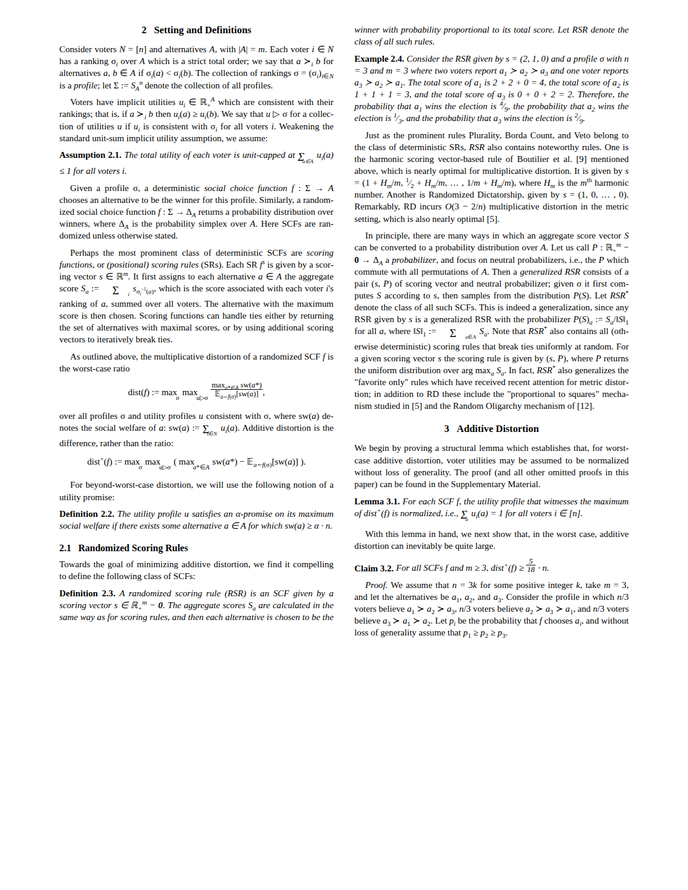2 Setting and Definitions
Consider voters N = [n] and alternatives A, with |A| = m. Each voter i ∈ N has a ranking σi over A which is a strict total order; we say that a ≻i b for alternatives a, b ∈ A if σi(a) < σi(b). The collection of rankings σ = (σi)i∈N is a profile; let Σ := SAn denote the collection of all profiles.
Voters have implicit utilities ui ∈ ℝ+A which are consistent with their rankings; that is, if a ≻i b then ui(a) ≥ ui(b). We say that u ▷ σ for a collection of utilities u if ui is consistent with σi for all voters i. Weakening the standard unit-sum implicit utility assumption, we assume:
Assumption 2.1. The total utility of each voter is unit-capped at Σa∈A ui(a) ≤ 1 for all voters i.
Given a profile σ, a deterministic social choice function f : Σ → A chooses an alternative to be the winner for this profile. Similarly, a randomized social choice function f : Σ → ΔA returns a probability distribution over winners, where ΔA is the probability simplex over A. Here SCFs are randomized unless otherwise stated.
Perhaps the most prominent class of deterministic SCFs are scoring functions, or (positional) scoring rules (SRs). Each SR fs is given by a scoring vector s ∈ ℝm. It first assigns to each alternative a ∈ A the aggregate score Sa := Σi sσi−1(a), which is the score associated with each voter i's ranking of a, summed over all voters. The alternative with the maximum score is then chosen. Scoring functions can handle ties either by returning the set of alternatives with maximal scores, or by using additional scoring vectors to iteratively break ties.
As outlined above, the multiplicative distortion of a randomized SCF f is the worst-case ratio
dist(f) := max σ max u▷σ maxa*∈A sw(a*) 𝔼a∼f(σ)[sw(a)],
over all profiles σ and utility profiles u consistent with σ, where sw(a) denotes the social welfare of a: sw(a) := Σi∈N ui(a). Additive distortion is the difference, rather than the ratio:
dist+(f) := max σ max u▷σ ( max a*∈A sw(a*) − 𝔼a∼f(σ)[sw(a)] ).
For beyond-worst-case distortion, we will use the following notion of a utility promise:
Definition 2.2. The utility profile u satisfies an α-promise on its maximum social welfare if there exists some alternative a ∈ A for which sw(a) ≥ α · n.
2.1 Randomized Scoring Rules
Towards the goal of minimizing additive distortion, we find it compelling to define the following class of SCFs:
Definition 2.3. A randomized scoring rule (RSR) is an SCF given by a scoring vector s ∈ ℝ+m − 0. The aggregate scores Sa are calculated in the same way as for scoring rules, and then each alternative is chosen to be the winner with probability proportional to its total score. Let RSR denote the class of all such rules.
Example 2.4. Consider the RSR given by s = (2, 1, 0) and a profile σ with n = 3 and m = 3 where two voters report a1 ≻ a2 ≻ a3 and one voter reports a3 ≻ a2 ≻ a1. The total score of a1 is 2 + 2 + 0 = 4, the total score of a2 is 1 + 1 + 1 = 3, and the total score of a3 is 0 + 0 + 2 = 2. Therefore, the probability that a1 wins the election is 4⁄9, the probability that a2 wins the election is 1⁄3, and the probability that a3 wins the election is 2⁄9.
Just as the prominent rules Plurality, Borda Count, and Veto belong to the class of deterministic SRs, RSR also contains noteworthy rules. One is the harmonic scoring vector-based rule of Boutilier et al. [9] mentioned above, which is nearly optimal for multiplicative distortion. It is given by s = (1 + Hm/m, 1⁄2 + Hm/m, … , 1/m + Hm/m), where Hm is the mth harmonic number. Another is Randomized Dictatorship, given by s = (1, 0, … , 0). Remarkably, RD incurs O(3 − 2/n) multiplicative distortion in the metric setting, which is also nearly optimal [5].
In principle, there are many ways in which an aggregate score vector S can be converted to a probability distribution over A. Let us call P : ℝ+m − 0 → ΔA a probabilizer, and focus on neutral probabilizers, i.e., the P which commute with all permutations of A. Then a generalized RSR consists of a pair (s, P) of scoring vector and neutral probabilizer; given σ it first computes S according to s, then samples from the distribution P(S). Let RSR* denote the class of all such SCFs. This is indeed a generalization, since any RSR given by s is a generalized RSR with the probabilizer P(S)a := Sa/‖S‖1 for all a, where ‖S‖1 := Σa∈A Sa. Note that RSR* also contains all (otherwise deterministic) scoring rules that break ties uniformly at random. For a given scoring vector s the scoring rule is given by (s, P), where P returns the uniform distribution over arg maxa Sa. In fact, RSR* also generalizes the "favorite only" rules which have received recent attention for metric distortion; in addition to RD these include the "proportional to squares" mechanism studied in [5] and the Random Oligarchy mechanism of [12].
3 Additive Distortion
We begin by proving a structural lemma which establishes that, for worst-case additive distortion, voter utilities may be assumed to be normalized without loss of generality. The proof (and all other omitted proofs in this paper) can be found in the Supplementary Material.
Lemma 3.1. For each SCF f, the utility profile that witnesses the maximum of dist+(f) is normalized, i.e., Σa ui(a) = 1 for all voters i ∈ [n].
With this lemma in hand, we next show that, in the worst case, additive distortion can inevitably be quite large.
Claim 3.2. For all SCFs f and m ≥ 3, dist+(f) ≥ 518 · n.
Proof. We assume that n = 3k for some positive integer k, take m = 3, and let the alternatives be a1, a2, and a3. Consider the profile in which n/3 voters believe a1 ≻ a2 ≻ a3, n/3 voters believe a2 ≻ a3 ≻ a1, and n/3 voters believe a3 ≻ a1 ≻ a2. Let pi be the probability that f chooses ai, and without loss of generality assume that p1 ≥ p2 ≥ p3.